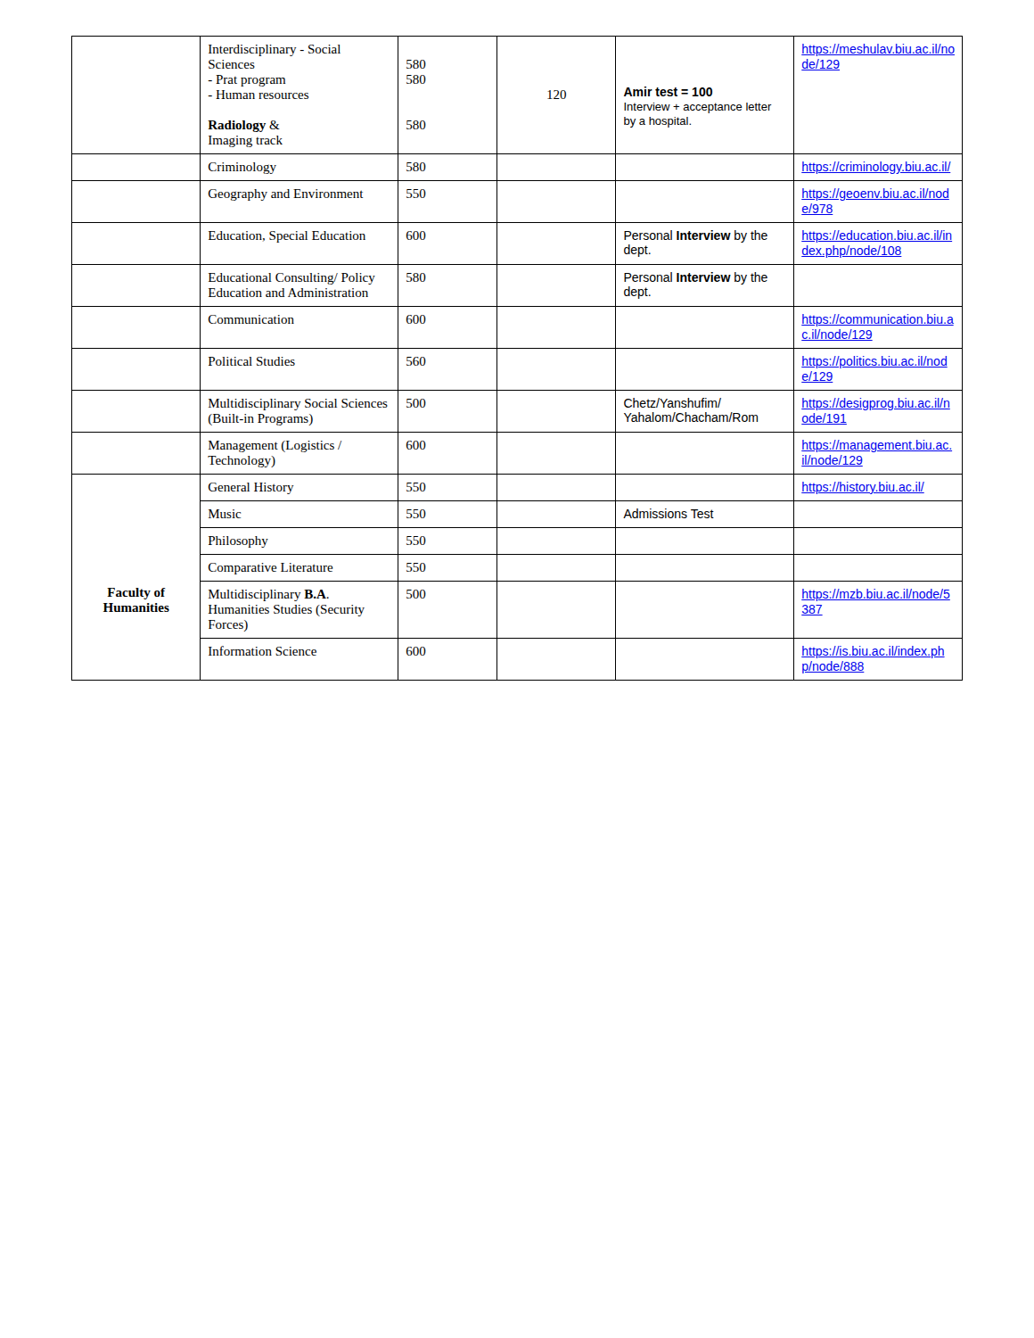| | Interdisciplinary - Social Sciences - Prat program - Human resources Radiology & Imaging track | 580 580 580 | 120 | Amir test = 100 Interview + acceptance letter by a hospital. | https://meshulav.biu.ac.il/node/129 |
| | Criminology | 580 | | | https://criminology.biu.ac.il/ |
| | Geography and Environment | 550 | | | https://geoenv.biu.ac.il/node/978 |
| | Education, Special Education | 600 | | Personal Interview by the dept. | https://education.biu.ac.il/index.php/node/108 |
| | Educational Consulting/ Policy Education and Administration | 580 | | Personal Interview by the dept. | |
| | Communication | 600 | | | https://communication.biu.ac.il/node/129 |
| | Political Studies | 560 | | | https://politics.biu.ac.il/node/129 |
| | Multidisciplinary Social Sciences (Built-in Programs) | 500 | | Chetz/Yanshufim/ Yahalom/Chacham/Rom | https://desigprog.biu.ac.il/node/191 |
| | Management (Logistics / Technology) | 600 | | | https://management.biu.ac.il/node/129 |
| Faculty of Humanities | General History | 550 | | | https://history.biu.ac.il/ |
| Music | 550 | | Admissions Test | |
| Philosophy | 550 | | | |
| Comparative Literature | 550 | | | |
| Multidisciplinary B.A . Humanities Studies (Security Forces) | 500 | | | https://mzb.biu.ac.il/node/5387 |
| Information Science | 600 | | | https://is.biu.ac.il/index.php/node/888 |